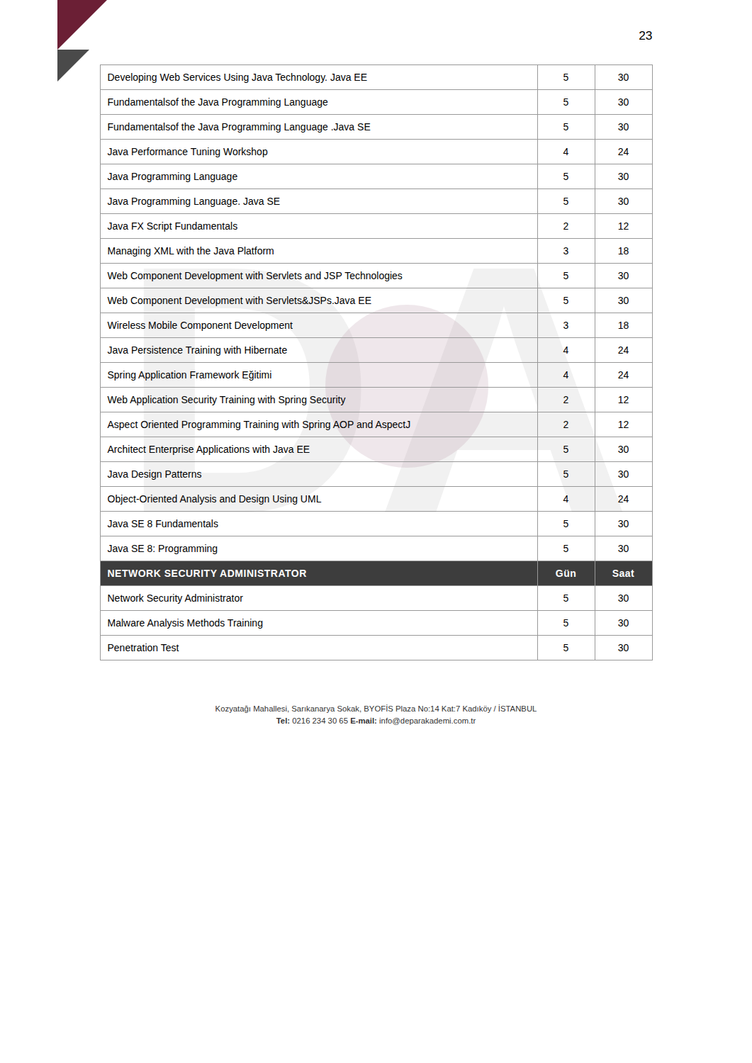23
DA
| Developing Web Services Using Java Technology. Java EE | 5 | 30 |
| Fundamentalsof the Java Programming Language | 5 | 30 |
| Fundamentalsof the Java Programming Language .Java SE | 5 | 30 |
| Java Performance Tuning Workshop | 4 | 24 |
| Java Programming Language | 5 | 30 |
| Java Programming Language. Java SE | 5 | 30 |
| Java FX Script Fundamentals | 2 | 12 |
| Managing XML with the Java Platform | 3 | 18 |
| Web Component Development with Servlets and JSP Technologies | 5 | 30 |
| Web Component Development with Servlets&JSPs.Java EE | 5 | 30 |
| Wireless Mobile Component Development | 3 | 18 |
| Java Persistence Training with Hibernate | 4 | 24 |
| Spring Application Framework Eğitimi | 4 | 24 |
| Web Application Security Training with Spring Security | 2 | 12 |
| Aspect Oriented Programming Training with Spring AOP and AspectJ | 2 | 12 |
| Architect Enterprise Applications with Java EE | 5 | 30 |
| Java Design Patterns | 5 | 30 |
| Object-Oriented Analysis and Design Using UML | 4 | 24 |
| Java SE 8 Fundamentals | 5 | 30 |
| Java SE 8: Programming | 5 | 30 |
| NETWORK SECURITY ADMINISTRATOR | Gün | Saat |
| Network Security Administrator | 5 | 30 |
| Malware Analysis Methods Training | 5 | 30 |
| Penetration Test | 5 | 30 |
Kozyatağı Mahallesi, Sarıkanarya Sokak, BYOFİS Plaza No:14 Kat:7 Kadıköy / İSTANBUL
Tel: 0216 234 30 65 E-mail: info@deparakademi.com.tr